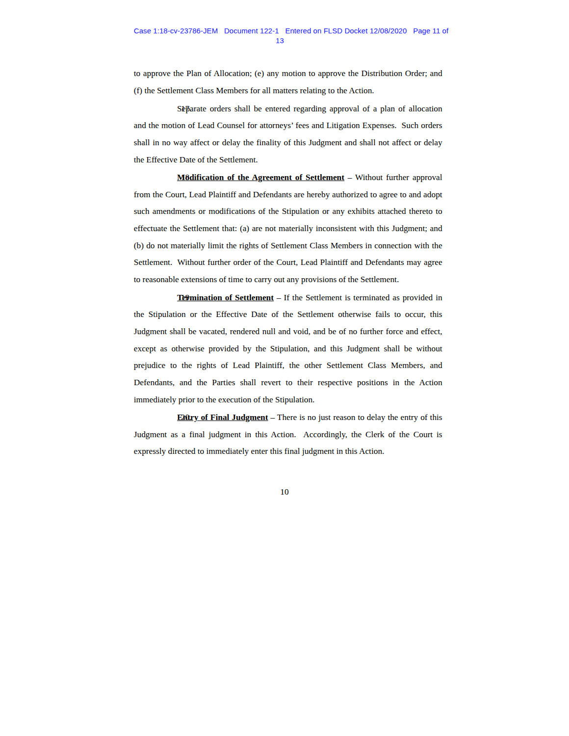Case 1:18-cv-23786-JEM Document 122-1 Entered on FLSD Docket 12/08/2020 Page 11 of 13
to approve the Plan of Allocation; (e) any motion to approve the Distribution Order; and (f) the Settlement Class Members for all matters relating to the Action.
17. Separate orders shall be entered regarding approval of a plan of allocation and the motion of Lead Counsel for attorneys’ fees and Litigation Expenses. Such orders shall in no way affect or delay the finality of this Judgment and shall not affect or delay the Effective Date of the Settlement.
18. Modification of the Agreement of Settlement – Without further approval from the Court, Lead Plaintiff and Defendants are hereby authorized to agree to and adopt such amendments or modifications of the Stipulation or any exhibits attached thereto to effectuate the Settlement that: (a) are not materially inconsistent with this Judgment; and (b) do not materially limit the rights of Settlement Class Members in connection with the Settlement. Without further order of the Court, Lead Plaintiff and Defendants may agree to reasonable extensions of time to carry out any provisions of the Settlement.
19. Termination of Settlement – If the Settlement is terminated as provided in the Stipulation or the Effective Date of the Settlement otherwise fails to occur, this Judgment shall be vacated, rendered null and void, and be of no further force and effect, except as otherwise provided by the Stipulation, and this Judgment shall be without prejudice to the rights of Lead Plaintiff, the other Settlement Class Members, and Defendants, and the Parties shall revert to their respective positions in the Action immediately prior to the execution of the Stipulation.
20. Entry of Final Judgment – There is no just reason to delay the entry of this Judgment as a final judgment in this Action. Accordingly, the Clerk of the Court is expressly directed to immediately enter this final judgment in this Action.
10